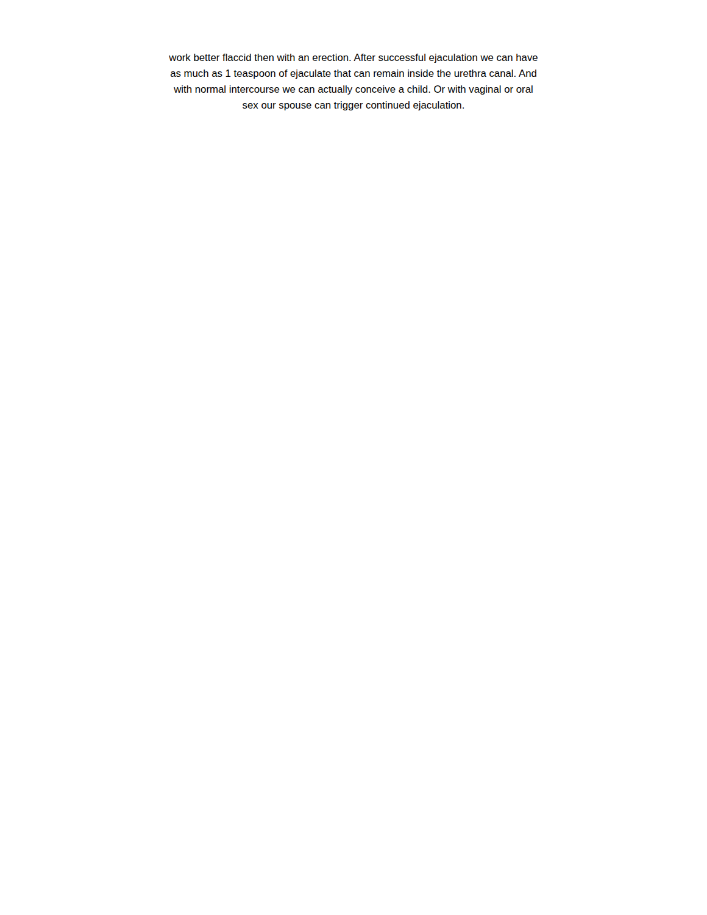work better flaccid then with an erection. After successful ejaculation we can have as much as 1 teaspoon of ejaculate that can remain inside the urethra canal. And with normal intercourse we can actually conceive a child. Or with vaginal or oral sex our spouse can trigger continued ejaculation.